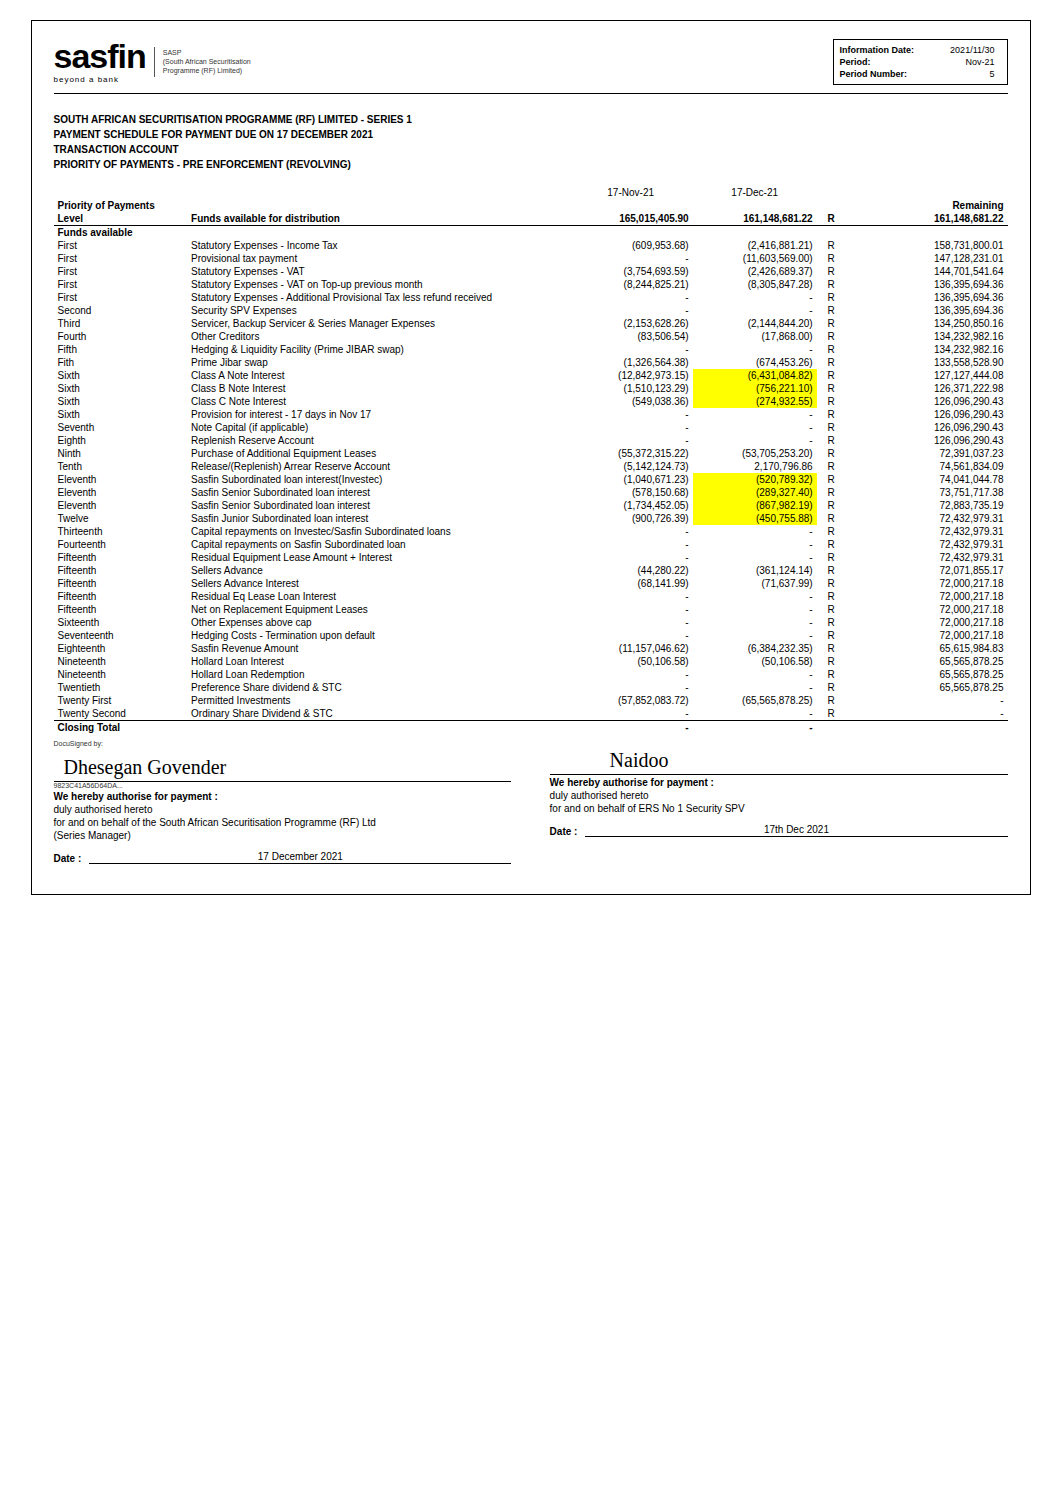sasfin
beyond a bank
SASP
(South African Securitisation
Programme (RF) Limited)
| Information Date: | 2021/11/30 |
| Period: | Nov-21 |
| Period Number: | 5 |
SOUTH AFRICAN SECURITISATION PROGRAMME (RF) LIMITED - SERIES 1
PAYMENT SCHEDULE FOR PAYMENT DUE ON 17 DECEMBER 2021
TRANSACTION ACCOUNT
PRIORITY OF PAYMENTS - PRE ENFORCEMENT (REVOLVING)
| | | 17-Nov-21 | 17-Dec-21 | | |
| Priority of Payments | | | | | Remaining |
| Level | Funds available for distribution | 165,015,405.90 | 161,148,681.22 | R | 161,148,681.22 |
| Funds available |
| First | Statutory Expenses - Income Tax | (609,953.68) | (2,416,881.21) | R | 158,731,800.01 |
| First | Provisional tax payment | - | (11,603,569.00) | R | 147,128,231.01 |
| First | Statutory Expenses - VAT | (3,754,693.59) | (2,426,689.37) | R | 144,701,541.64 |
| First | Statutory Expenses - VAT on Top-up previous month | (8,244,825.21) | (8,305,847.28) | R | 136,395,694.36 |
| First | Statutory Expenses - Additional Provisional Tax less refund received | - | - | R | 136,395,694.36 |
| Second | Security SPV Expenses | - | - | R | 136,395,694.36 |
| Third | Servicer, Backup Servicer & Series Manager Expenses | (2,153,628.26) | (2,144,844.20) | R | 134,250,850.16 |
| Fourth | Other Creditors | (83,506.54) | (17,868.00) | R | 134,232,982.16 |
| Fifth | Hedging & Liquidity Facility (Prime JIBAR swap) | - | - | R | 134,232,982.16 |
| Fith | Prime Jibar swap | (1,326,564.38) | (674,453.26) | R | 133,558,528.90 |
| Sixth | Class A Note Interest | (12,842,973.15) | (6,431,084.82) | R | 127,127,444.08 |
| Sixth | Class B Note Interest | (1,510,123.29) | (756,221.10) | R | 126,371,222.98 |
| Sixth | Class C Note Interest | (549,038.36) | (274,932.55) | R | 126,096,290.43 |
| Sixth | Provision for interest - 17 days in Nov 17 | - | - | R | 126,096,290.43 |
| Seventh | Note Capital (if applicable) | - | - | R | 126,096,290.43 |
| Eighth | Replenish Reserve Account | - | - | R | 126,096,290.43 |
| Ninth | Purchase of Additional Equipment Leases | (55,372,315.22) | (53,705,253.20) | R | 72,391,037.23 |
| Tenth | Release/(Replenish) Arrear Reserve Account | (5,142,124.73) | 2,170,796.86 | R | 74,561,834.09 |
| Eleventh | Sasfin Subordinated loan interest(Investec) | (1,040,671.23) | (520,789.32) | R | 74,041,044.78 |
| Eleventh | Sasfin Senior Subordinated loan interest | (578,150.68) | (289,327.40) | R | 73,751,717.38 |
| Eleventh | Sasfin Senior Subordinated loan interest | (1,734,452.05) | (867,982.19) | R | 72,883,735.19 |
| Twelve | Sasfin Junior Subordinated loan interest | (900,726.39) | (450,755.88) | R | 72,432,979.31 |
| Thirteenth | Capital repayments on Investec/Sasfin Subordinated loans | - | - | R | 72,432,979.31 |
| Fourteenth | Capital repayments on Sasfin Subordinated loan | - | - | R | 72,432,979.31 |
| Fifteenth | Residual Equipment Lease Amount + Interest | - | - | R | 72,432,979.31 |
| Fifteenth | Sellers Advance | (44,280.22) | (361,124.14) | R | 72,071,855.17 |
| Fifteenth | Sellers Advance Interest | (68,141.99) | (71,637.99) | R | 72,000,217.18 |
| Fifteenth | Residual Eq Lease Loan Interest | - | - | R | 72,000,217.18 |
| Fifteenth | Net on Replacement Equipment Leases | - | - | R | 72,000,217.18 |
| Sixteenth | Other Expenses above cap | - | - | R | 72,000,217.18 |
| Seventeenth | Hedging Costs - Termination upon default | - | - | R | 72,000,217.18 |
| Eighteenth | Sasfin Revenue Amount | (11,157,046.62) | (6,384,232.35) | R | 65,615,984.83 |
| Nineteenth | Hollard Loan Interest | (50,106.58) | (50,106.58) | R | 65,565,878.25 |
| Nineteenth | Hollard Loan Redemption | - | - | R | 65,565,878.25 |
| Twentieth | Preference Share dividend & STC | - | - | R | 65,565,878.25 |
| Twenty First | Permitted Investments | (57,852,083.72) | (65,565,878.25) | R | - |
| Twenty Second | Ordinary Share Dividend & STC | - | - | R | - |
| Closing Total | - | - | | |
DocuSigned by:
Dhesegan Govender
9823C41A56D64DA...
We hereby authorise for payment :
duly authorised hereto
for and on behalf of the South African Securitisation Programme (RF) Ltd
(Series Manager)
Date : 17 December 2021
Naidoo
We hereby authorise for payment :
duly authorised hereto
for and on behalf of ERS No 1 Security SPV
Date : 17th Dec 2021